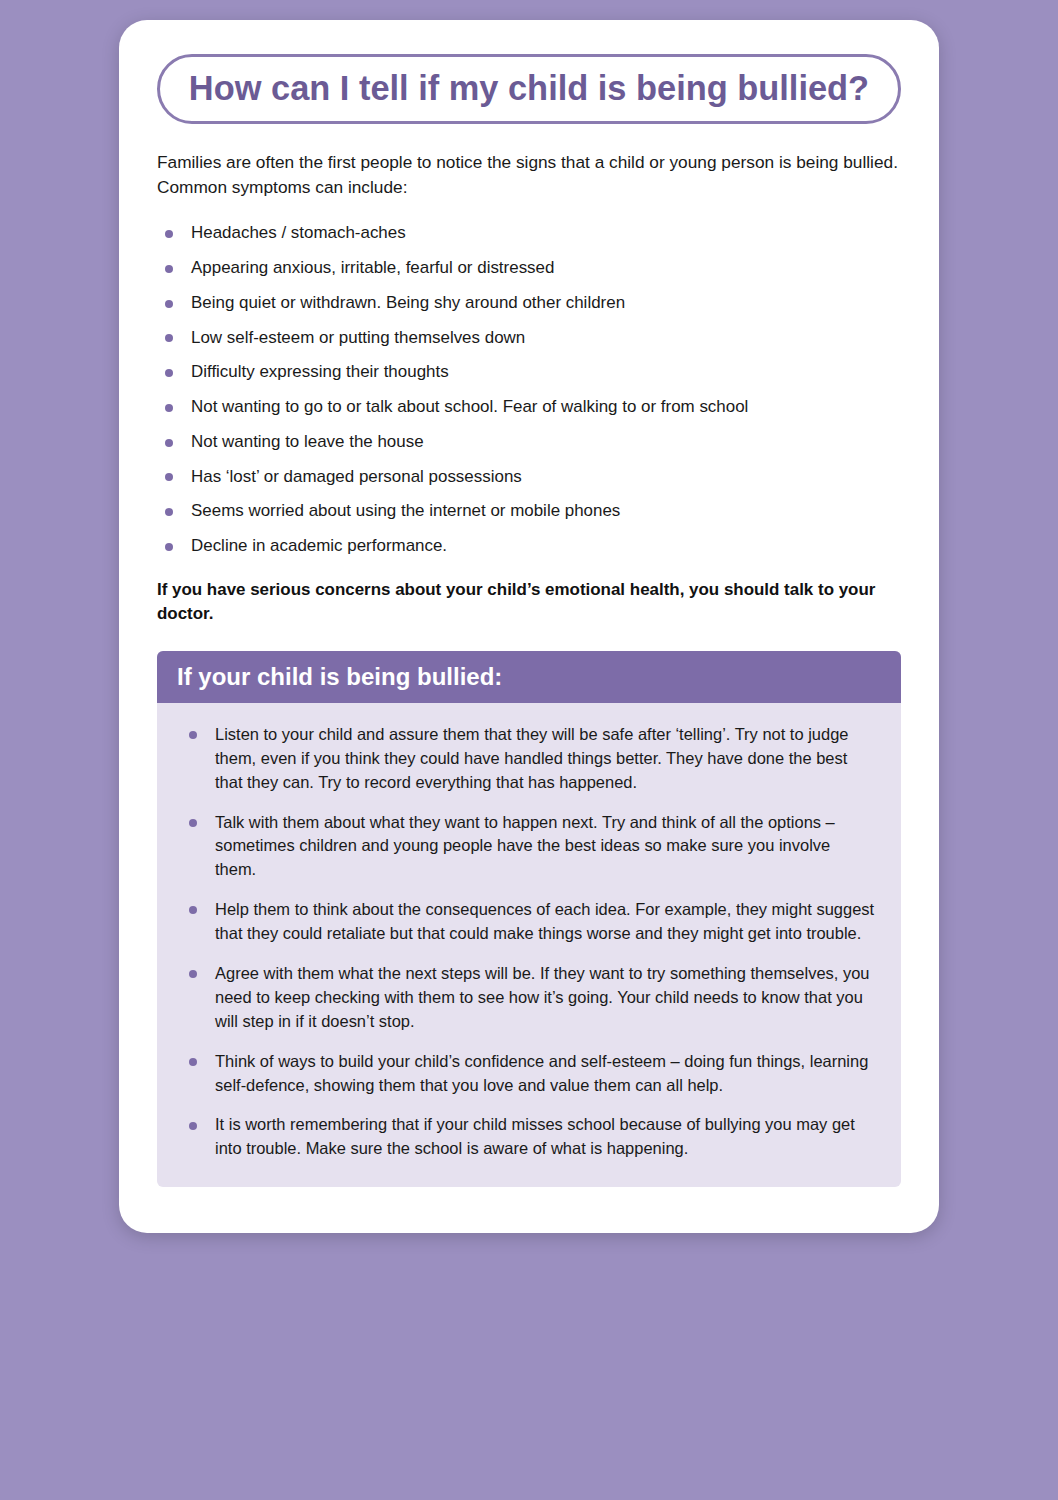How can I tell if my child is being bullied?
Families are often the first people to notice the signs that a child or young person is being bullied. Common symptoms can include:
Headaches / stomach-aches
Appearing anxious, irritable, fearful or distressed
Being quiet or withdrawn. Being shy around other children
Low self-esteem or putting themselves down
Difficulty expressing their thoughts
Not wanting to go to or talk about school. Fear of walking to or from school
Not wanting to leave the house
Has ‘lost’ or damaged personal possessions
Seems worried about using the internet or mobile phones
Decline in academic performance.
If you have serious concerns about your child’s emotional health, you should talk to your doctor.
If your child is being bullied:
Listen to your child and assure them that they will be safe after ‘telling’. Try not to judge them, even if you think they could have handled things better. They have done the best that they can. Try to record everything that has happened.
Talk with them about what they want to happen next. Try and think of all the options – sometimes children and young people have the best ideas so make sure you involve them.
Help them to think about the consequences of each idea. For example, they might suggest that they could retaliate but that could make things worse and they might get into trouble.
Agree with them what the next steps will be. If they want to try something themselves, you need to keep checking with them to see how it’s going. Your child needs to know that you will step in if it doesn’t stop.
Think of ways to build your child’s confidence and self-esteem – doing fun things, learning self-defence, showing them that you love and value them can all help.
It is worth remembering that if your child misses school because of bullying you may get into trouble. Make sure the school is aware of what is happening.